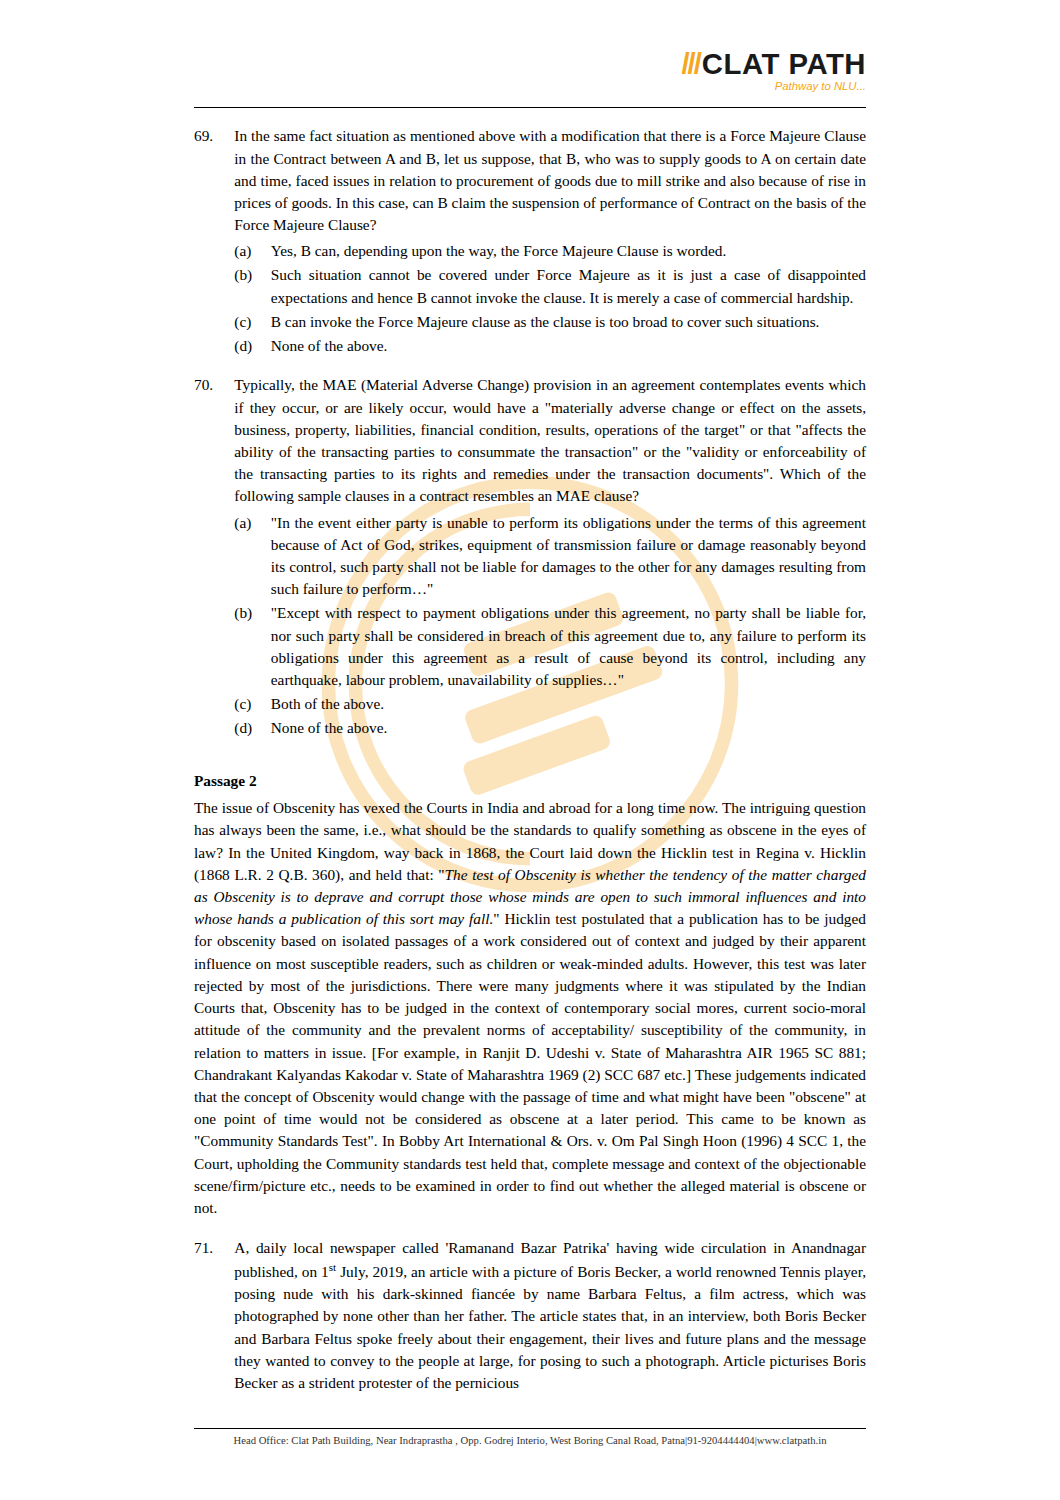///CLAT PATH
Pathway to NLU...
69.
In the same fact situation as mentioned above with a modification that there is a Force Majeure Clause in the Contract between A and B, let us suppose, that B, who was to supply goods to A on certain date and time, faced issues in relation to procurement of goods due to mill strike and also because of rise in prices of goods. In this case, can B claim the suspension of performance of Contract on the basis of the Force Majeure Clause?
(a) Yes, B can, depending upon the way, the Force Majeure Clause is worded.
(b) Such situation cannot be covered under Force Majeure as it is just a case of disappointed expectations and hence B cannot invoke the clause. It is merely a case of commercial hardship.
(c) B can invoke the Force Majeure clause as the clause is too broad to cover such situations.
(d) None of the above.
70.
Typically, the MAE (Material Adverse Change) provision in an agreement contemplates events which if they occur, or are likely occur, would have a "materially adverse change or effect on the assets, business, property, liabilities, financial condition, results, operations of the target" or that "affects the ability of the transacting parties to consummate the transaction" or the "validity or enforceability of the transacting parties to its rights and remedies under the transaction documents". Which of the following sample clauses in a contract resembles an MAE clause?
(a)"In the event either party is unable to perform its obligations under the terms of this agreement because of Act of God, strikes, equipment of transmission failure or damage reasonably beyond its control, such party shall not be liable for damages to the other for any damages resulting from such failure to perform…"
(b)"Except with respect to payment obligations under this agreement, no party shall be liable for, nor such party shall be considered in breach of this agreement due to, any failure to perform its obligations under this agreement as a result of cause beyond its control, including any earthquake, labour problem, unavailability of supplies…"
(c) Both of the above.
(d) None of the above.
Passage 2
The issue of Obscenity has vexed the Courts in India and abroad for a long time now. The intriguing question has always been the same, i.e., what should be the standards to qualify something as obscene in the eyes of law? In the United Kingdom, way back in 1868, the Court laid down the Hicklin test in Regina v. Hicklin (1868 L.R. 2 Q.B. 360), and held that: "The test of Obscenity is whether the tendency of the matter charged as Obscenity is to deprave and corrupt those whose minds are open to such immoral influences and into whose hands a publication of this sort may fall." Hicklin test postulated that a publication has to be judged for obscenity based on isolated passages of a work considered out of context and judged by their apparent influence on most susceptible readers, such as children or weak-minded adults. However, this test was later rejected by most of the jurisdictions. There were many judgments where it was stipulated by the Indian Courts that, Obscenity has to be judged in the context of contemporary social mores, current socio-moral attitude of the community and the prevalent norms of acceptability/ susceptibility of the community, in relation to matters in issue. [For example, in Ranjit D. Udeshi v. State of Maharashtra AIR 1965 SC 881; Chandrakant Kalyandas Kakodar v. State of Maharashtra 1969 (2) SCC 687 etc.] These judgements indicated that the concept of Obscenity would change with the passage of time and what might have been "obscene" at one point of time would not be considered as obscene at a later period. This came to be known as "Community Standards Test". In Bobby Art International & Ors. v. Om Pal Singh Hoon (1996) 4 SCC 1, the Court, upholding the Community standards test held that, complete message and context of the objectionable scene/firm/picture etc., needs to be examined in order to find out whether the alleged material is obscene or not.
71.
A, daily local newspaper called 'Ramanand Bazar Patrika' having wide circulation in Anandnagar published, on 1st July, 2019, an article with a picture of Boris Becker, a world renowned Tennis player, posing nude with his dark-skinned fiancée by name Barbara Feltus, a film actress, which was photographed by none other than her father. The article states that, in an interview, both Boris Becker and Barbara Feltus spoke freely about their engagement, their lives and future plans and the message they wanted to convey to the people at large, for posing to such a photograph. Article picturises Boris Becker as a strident protester of the pernicious
Head Office: Clat Path Building, Near Indraprastha , Opp. Godrej Interio, West Boring Canal Road, Patna|91-9204444404|www.clatpath.in